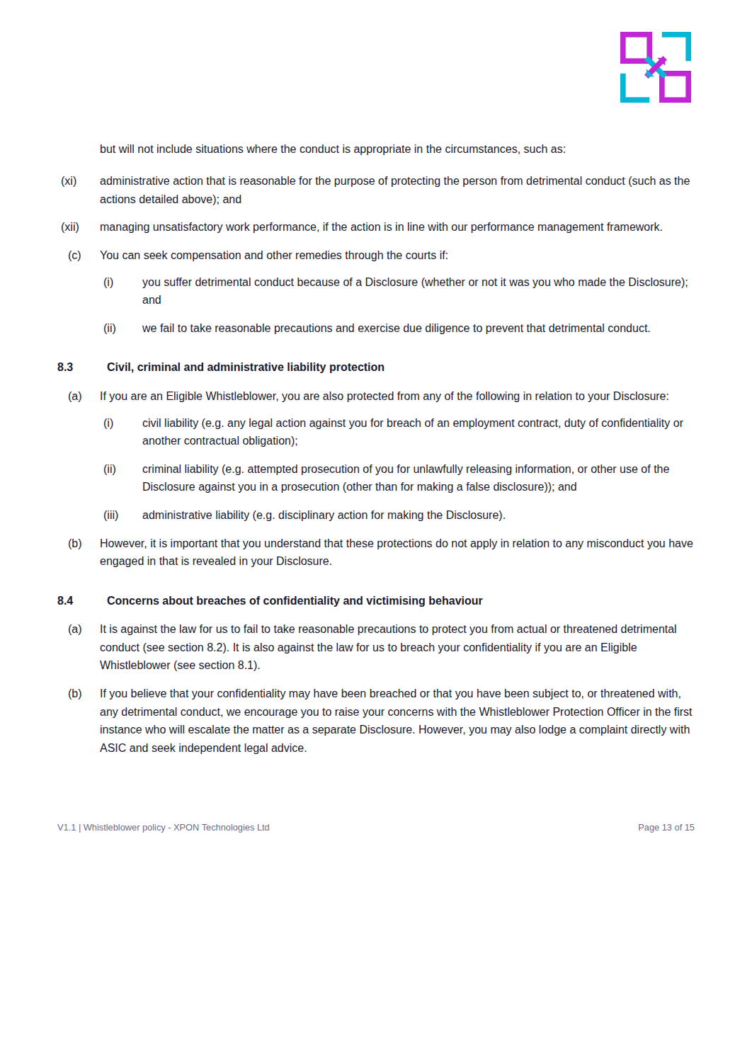but will not include situations where the conduct is appropriate in the circumstances, such as:
(xi) administrative action that is reasonable for the purpose of protecting the person from detrimental conduct (such as the actions detailed above); and
(xii) managing unsatisfactory work performance, if the action is in line with our performance management framework.
(c) You can seek compensation and other remedies through the courts if:
(i) you suffer detrimental conduct because of a Disclosure (whether or not it was you who made the Disclosure); and
(ii) we fail to take reasonable precautions and exercise due diligence to prevent that detrimental conduct.
8.3 Civil, criminal and administrative liability protection
(a) If you are an Eligible Whistleblower, you are also protected from any of the following in relation to your Disclosure:
(i) civil liability (e.g. any legal action against you for breach of an employment contract, duty of confidentiality or another contractual obligation);
(ii) criminal liability (e.g. attempted prosecution of you for unlawfully releasing information, or other use of the Disclosure against you in a prosecution (other than for making a false disclosure)); and
(iii) administrative liability (e.g. disciplinary action for making the Disclosure).
(b) However, it is important that you understand that these protections do not apply in relation to any misconduct you have engaged in that is revealed in your Disclosure.
8.4 Concerns about breaches of confidentiality and victimising behaviour
(a) It is against the law for us to fail to take reasonable precautions to protect you from actual or threatened detrimental conduct (see section 8.2). It is also against the law for us to breach your confidentiality if you are an Eligible Whistleblower (see section 8.1).
(b) If you believe that your confidentiality may have been breached or that you have been subject to, or threatened with, any detrimental conduct, we encourage you to raise your concerns with the Whistleblower Protection Officer in the first instance who will escalate the matter as a separate Disclosure. However, you may also lodge a complaint directly with ASIC and seek independent legal advice.
V1.1 | Whistleblower policy - XPON Technologies Ltd Page 13 of 15